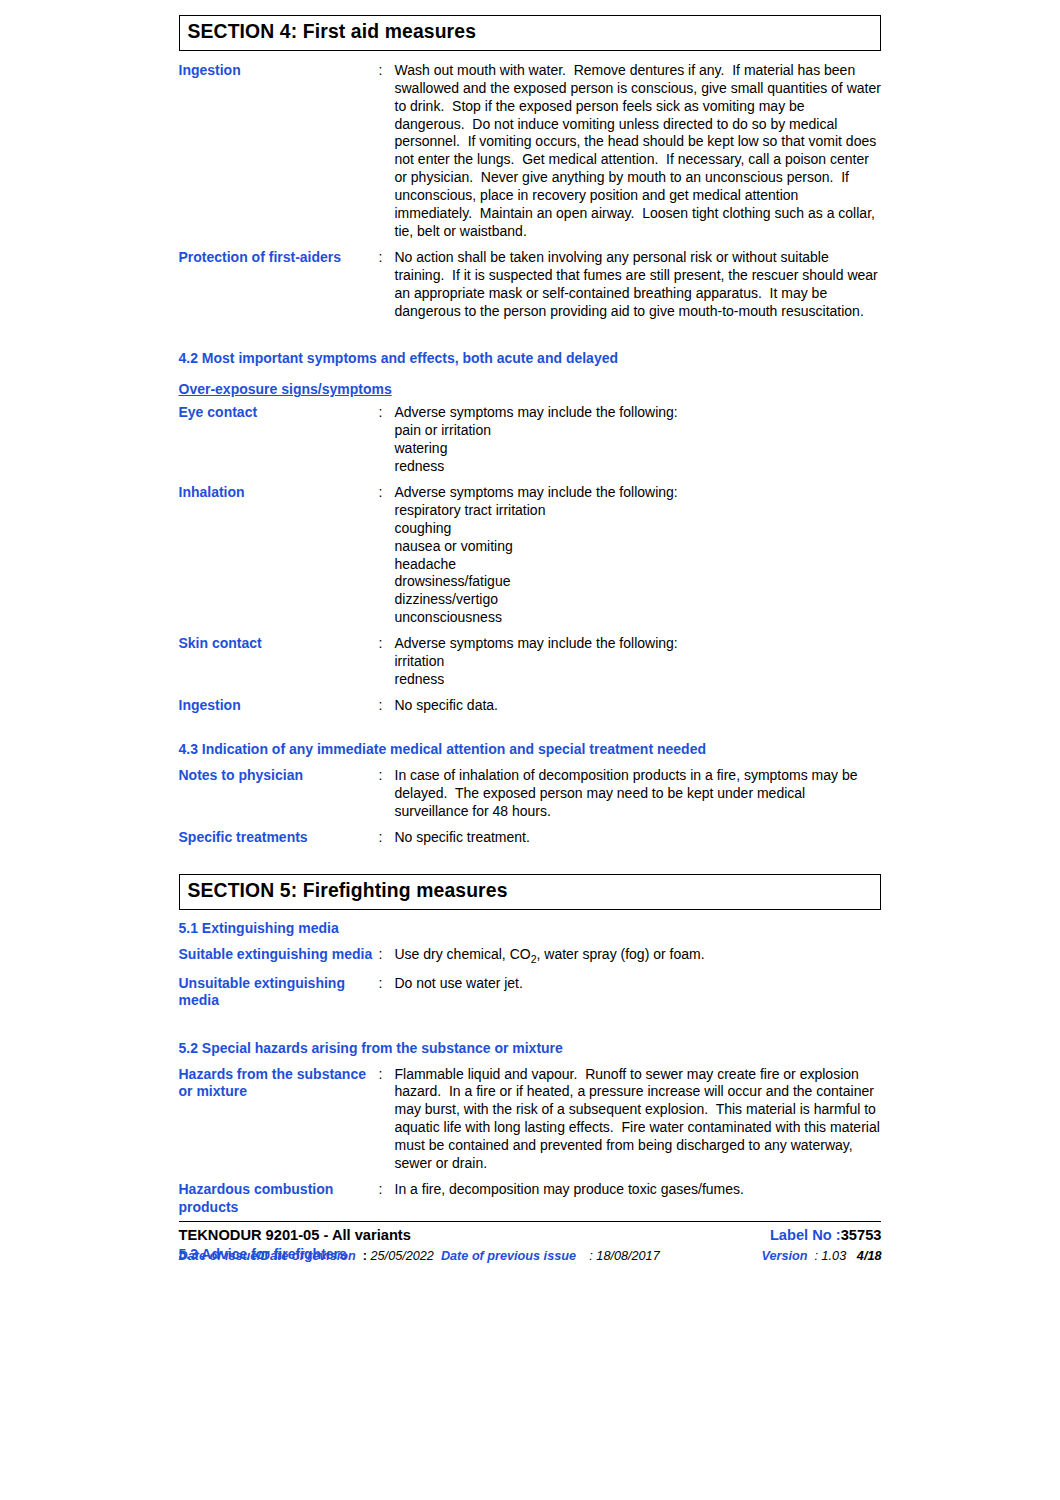SECTION 4: First aid measures
| Ingestion | : | Wash out mouth with water. Remove dentures if any. If material has been swallowed and the exposed person is conscious, give small quantities of water to drink. Stop if the exposed person feels sick as vomiting may be dangerous. Do not induce vomiting unless directed to do so by medical personnel. If vomiting occurs, the head should be kept low so that vomit does not enter the lungs. Get medical attention. If necessary, call a poison center or physician. Never give anything by mouth to an unconscious person. If unconscious, place in recovery position and get medical attention immediately. Maintain an open airway. Loosen tight clothing such as a collar, tie, belt or waistband. |
| Protection of first-aiders | : | No action shall be taken involving any personal risk or without suitable training. If it is suspected that fumes are still present, the rescuer should wear an appropriate mask or self-contained breathing apparatus. It may be dangerous to the person providing aid to give mouth-to-mouth resuscitation. |
4.2 Most important symptoms and effects, both acute and delayed
Over-exposure signs/symptoms
| Eye contact | : | Adverse symptoms may include the following: pain or irritation watering redness |
| Inhalation | : | Adverse symptoms may include the following: respiratory tract irritation coughing nausea or vomiting headache drowsiness/fatigue dizziness/vertigo unconsciousness |
| Skin contact | : | Adverse symptoms may include the following: irritation redness |
| Ingestion | : | No specific data. |
4.3 Indication of any immediate medical attention and special treatment needed
| Notes to physician | : | In case of inhalation of decomposition products in a fire, symptoms may be delayed. The exposed person may need to be kept under medical surveillance for 48 hours. |
| Specific treatments | : | No specific treatment. |
SECTION 5: Firefighting measures
5.1 Extinguishing media
| Suitable extinguishing media | : | Use dry chemical, CO 2 , water spray (fog) or foam. |
| Unsuitable extinguishing media | : | Do not use water jet. |
5.2 Special hazards arising from the substance or mixture
| Hazards from the substance or mixture | : | Flammable liquid and vapour. Runoff to sewer may create fire or explosion hazard. In a fire or if heated, a pressure increase will occur and the container may burst, with the risk of a subsequent explosion. This material is harmful to aquatic life with long lasting effects. Fire water contaminated with this material must be contained and prevented from being discharged to any waterway, sewer or drain. |
| Hazardous combustion products | : | In a fire, decomposition may produce toxic gases/fumes. |
5.3 Advice for firefighters
TEKNODUR 9201-05 - All variants
Label No : 35753
Date of issue/Date of revision : 25/05/2022 Date of previous issue
: 18/08/2017
Version : 1.034/18